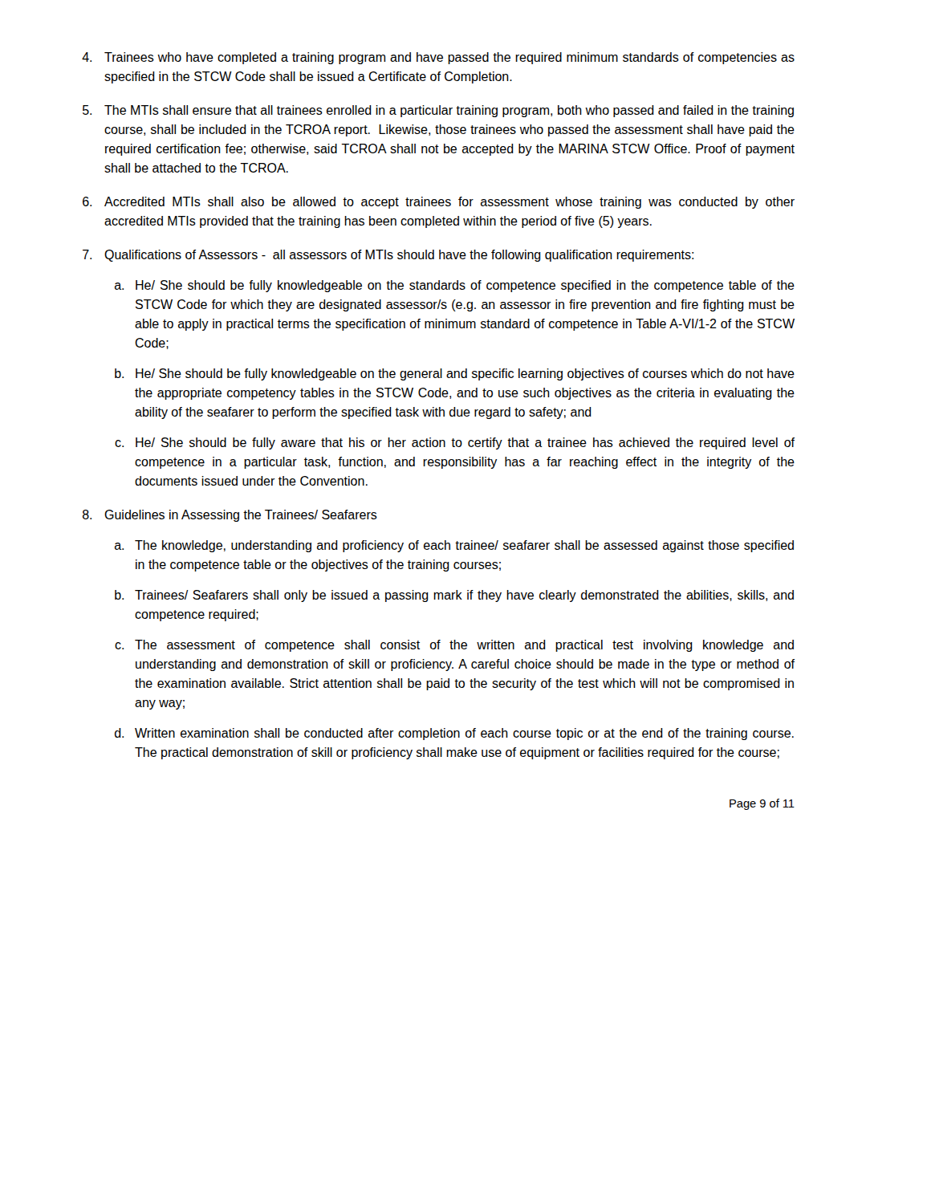Trainees who have completed a training program and have passed the required minimum standards of competencies as specified in the STCW Code shall be issued a Certificate of Completion.
The MTIs shall ensure that all trainees enrolled in a particular training program, both who passed and failed in the training course, shall be included in the TCROA report. Likewise, those trainees who passed the assessment shall have paid the required certification fee; otherwise, said TCROA shall not be accepted by the MARINA STCW Office. Proof of payment shall be attached to the TCROA.
Accredited MTIs shall also be allowed to accept trainees for assessment whose training was conducted by other accredited MTIs provided that the training has been completed within the period of five (5) years.
Qualifications of Assessors - all assessors of MTIs should have the following qualification requirements:
He/ She should be fully knowledgeable on the standards of competence specified in the competence table of the STCW Code for which they are designated assessor/s (e.g. an assessor in fire prevention and fire fighting must be able to apply in practical terms the specification of minimum standard of competence in Table A-VI/1-2 of the STCW Code;
He/ She should be fully knowledgeable on the general and specific learning objectives of courses which do not have the appropriate competency tables in the STCW Code, and to use such objectives as the criteria in evaluating the ability of the seafarer to perform the specified task with due regard to safety; and
He/ She should be fully aware that his or her action to certify that a trainee has achieved the required level of competence in a particular task, function, and responsibility has a far reaching effect in the integrity of the documents issued under the Convention.
Guidelines in Assessing the Trainees/ Seafarers
The knowledge, understanding and proficiency of each trainee/ seafarer shall be assessed against those specified in the competence table or the objectives of the training courses;
Trainees/ Seafarers shall only be issued a passing mark if they have clearly demonstrated the abilities, skills, and competence required;
The assessment of competence shall consist of the written and practical test involving knowledge and understanding and demonstration of skill or proficiency. A careful choice should be made in the type or method of the examination available. Strict attention shall be paid to the security of the test which will not be compromised in any way;
Written examination shall be conducted after completion of each course topic or at the end of the training course. The practical demonstration of skill or proficiency shall make use of equipment or facilities required for the course;
Page 9 of 11